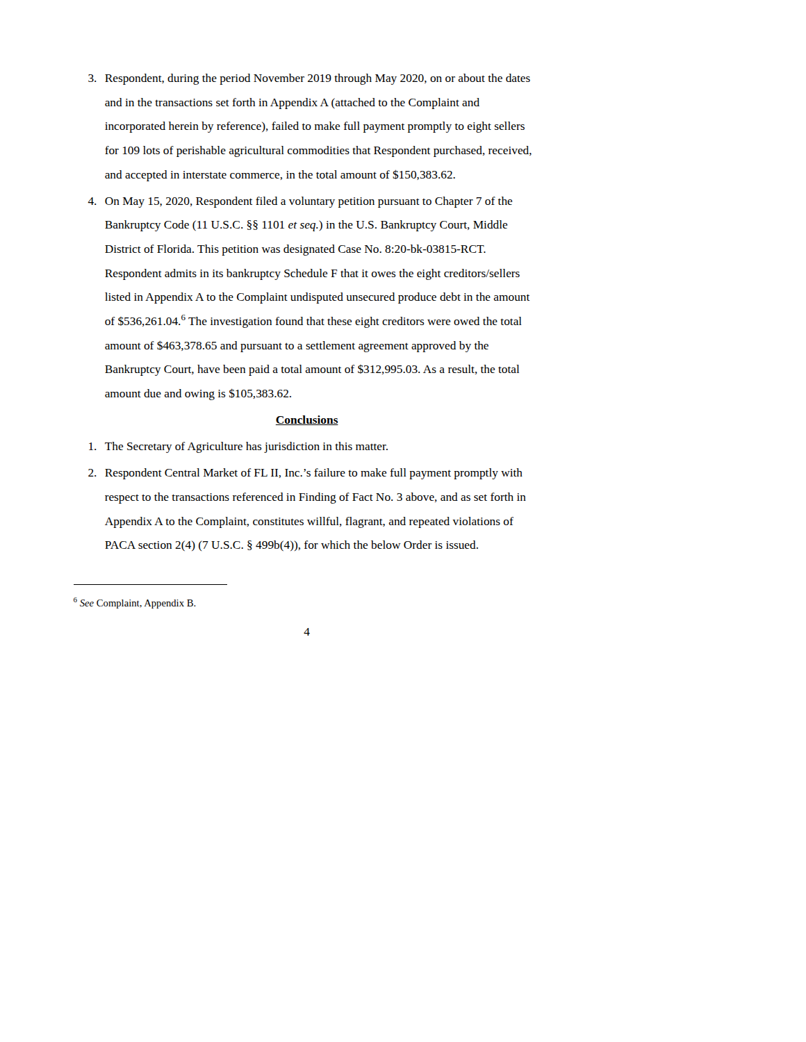Respondent, during the period November 2019 through May 2020, on or about the dates and in the transactions set forth in Appendix A (attached to the Complaint and incorporated herein by reference), failed to make full payment promptly to eight sellers for 109 lots of perishable agricultural commodities that Respondent purchased, received, and accepted in interstate commerce, in the total amount of $150,383.62.
On May 15, 2020, Respondent filed a voluntary petition pursuant to Chapter 7 of the Bankruptcy Code (11 U.S.C. §§ 1101 et seq.) in the U.S. Bankruptcy Court, Middle District of Florida. This petition was designated Case No. 8:20-bk-03815-RCT. Respondent admits in its bankruptcy Schedule F that it owes the eight creditors/sellers listed in Appendix A to the Complaint undisputed unsecured produce debt in the amount of $536,261.04.6 The investigation found that these eight creditors were owed the total amount of $463,378.65 and pursuant to a settlement agreement approved by the Bankruptcy Court, have been paid a total amount of $312,995.03. As a result, the total amount due and owing is $105,383.62.
Conclusions
The Secretary of Agriculture has jurisdiction in this matter.
Respondent Central Market of FL II, Inc.’s failure to make full payment promptly with respect to the transactions referenced in Finding of Fact No. 3 above, and as set forth in Appendix A to the Complaint, constitutes willful, flagrant, and repeated violations of PACA section 2(4) (7 U.S.C. § 499b(4)), for which the below Order is issued.
6 See Complaint, Appendix B.
4